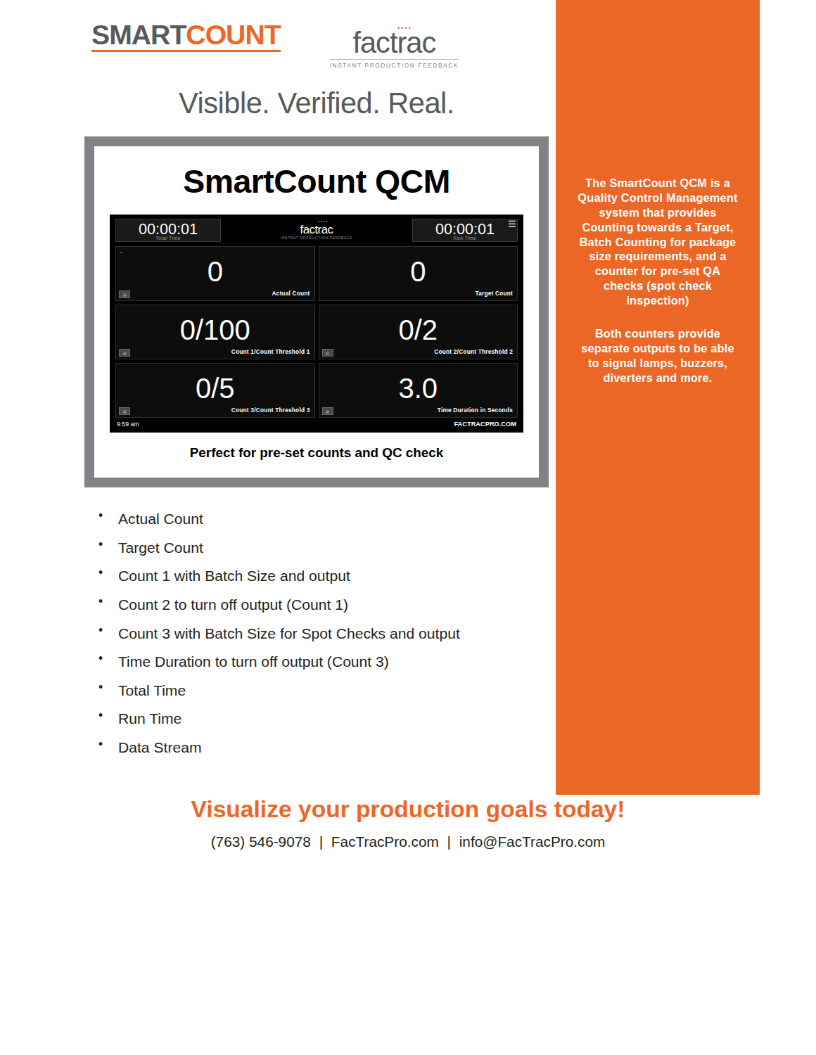The SmartCount QCM is a Quality Control Management system that provides Counting towards a Target, Batch Counting for package size requirements, and a counter for pre-set QA checks (spot check inspection)
Both counters provide separate outputs to be able to signal lamps, buzzers, diverters and more.
SMART COUNT
••••
factrac
Instant Production Feedback
Visible. Verified. Real.
SmartCount QCM
00:00:01Total Time
••••
factrac
Instant Production Feedback
00:00:01Run Time
☰
` 0 ▤ Actual Count
0 Target Count
0/100 ▤ Count 1/Count Threshold 1
0/2 ▤ Count 2/Count Threshold 2
0/5 ▤ Count 3/Count Threshold 3
3.0 ▤ Time Duration in Seconds
9:59 am FACTRACPRO.COM
Perfect for pre-set counts and QC check
Actual Count
Target Count
Count 1 with Batch Size and output
Count 2 to turn off output (Count 1)
Count 3 with Batch Size for Spot Checks and output
Time Duration to turn off output (Count 3)
Total Time
Run Time
Data Stream
Visualize your production goals today!
(763) 546-9078 | FacTracPro.com | info@FacTracPro.com